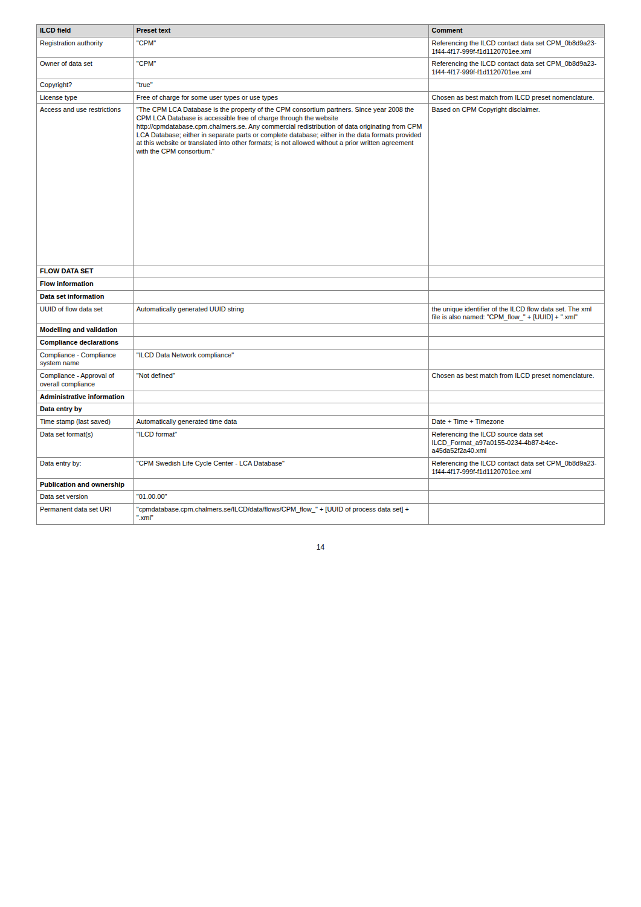| ILCD field | Preset text | Comment |
| --- | --- | --- |
| Registration authority | "CPM" | Referencing the ILCD contact data set CPM_0b8d9a23-1f44-4f17-999f-f1d1120701ee.xml |
| Owner of data set | "CPM" | Referencing the ILCD contact data set CPM_0b8d9a23-1f44-4f17-999f-f1d1120701ee.xml |
| Copyright? | "true" | |
| License type | Free of charge for some user types or use types | Chosen as best match from ILCD preset nomenclature. |
| Access and use restrictions | "The CPM LCA Database is the property of the CPM consortium partners. Since year 2008 the CPM LCA Database is accessible free of charge through the website http://cpmdatabase.cpm.chalmers.se. Any commercial redistribution of data originating from CPM LCA Database; either in separate parts or complete database; either in the data formats provided at this website or translated into other formats; is not allowed without a prior written agreement with the CPM consortium." | Based on CPM Copyright disclaimer. |
| FLOW DATA SET | | |
| Flow information | | |
| Data set information | | |
| UUID of flow data set | Automatically generated UUID string | the unique identifier of the ILCD flow data set. The xml file is also named: "CPM_flow_" + [UUID] + ".xml" |
| Modelling and validation | | |
| Compliance declarations | | |
| Compliance - Compliance system name | "ILCD Data Network compliance" | |
| Compliance - Approval of overall compliance | "Not defined" | Chosen as best match from ILCD preset nomenclature. |
| Administrative information | | |
| Data entry by | | |
| Time stamp (last saved) | Automatically generated time data | Date + Time + Timezone |
| Data set format(s) | "ILCD format" | Referencing the ILCD source data set ILCD_Format_a97a0155-0234-4b87-b4ce-a45da52f2a40.xml |
| Data entry by: | "CPM Swedish Life Cycle Center - LCA Database" | Referencing the ILCD contact data set CPM_0b8d9a23-1f44-4f17-999f-f1d1120701ee.xml |
| Publication and ownership | | |
| Data set version | "01.00.00" | |
| Permanent data set URI | "cpmdatabase.cpm.chalmers.se/ILCD/data/flows/CPM_flow_" + [UUID of process data set] + ".xml" | |
14